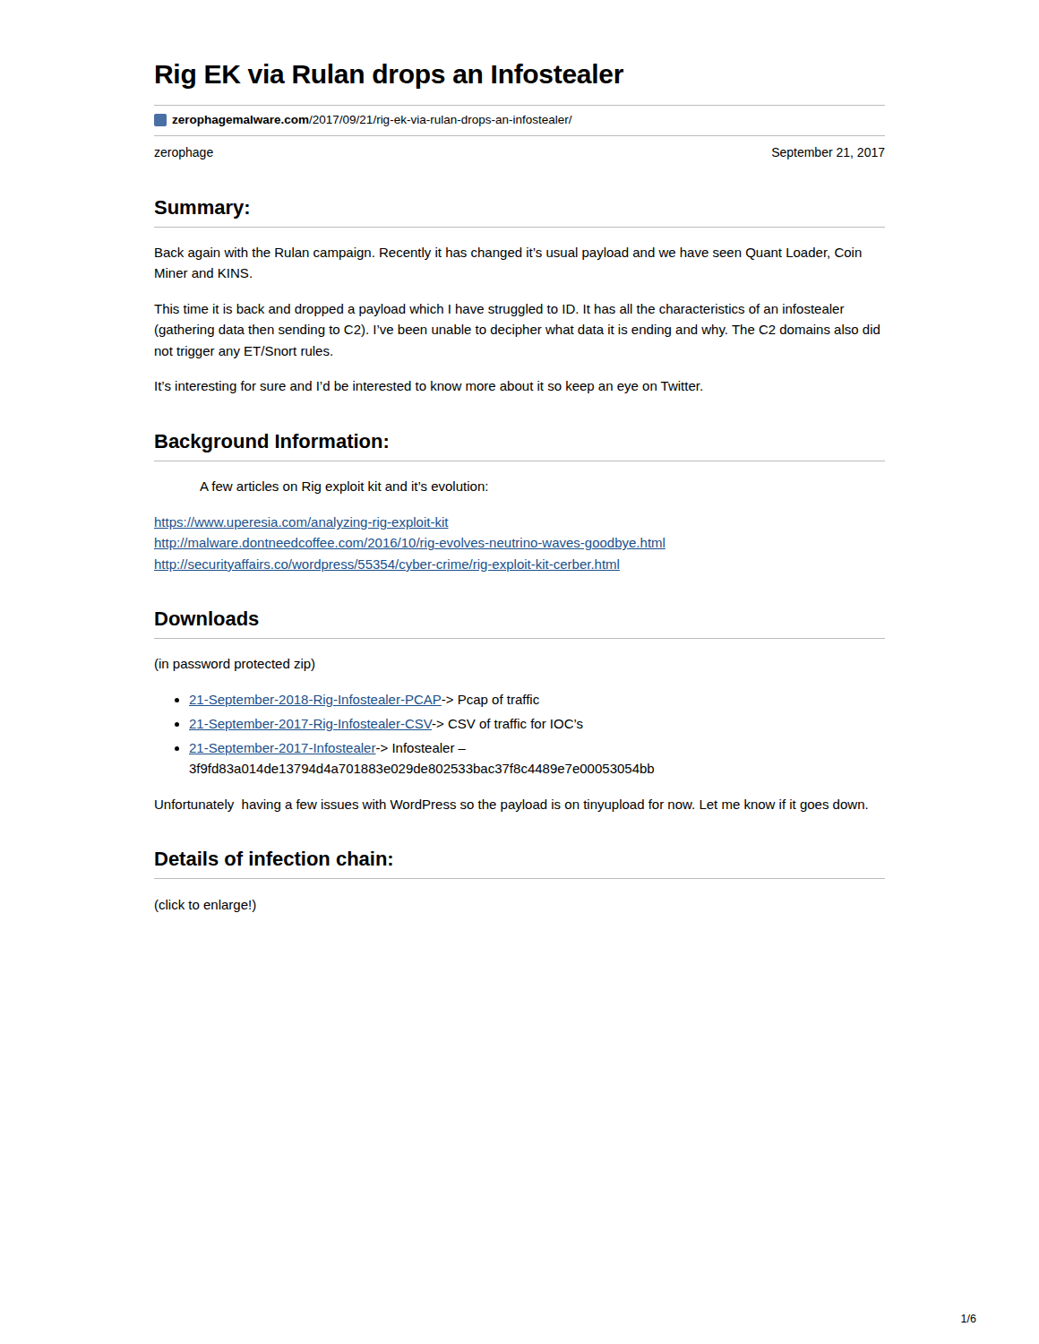Rig EK via Rulan drops an Infostealer
zerophagemalware.com/2017/09/21/rig-ek-via-rulan-drops-an-infostealer/
zerophage September 21, 2017
Summary:
Back again with the Rulan campaign. Recently it has changed it’s usual payload and we have seen Quant Loader, Coin Miner and KINS.
This time it is back and dropped a payload which I have struggled to ID. It has all the characteristics of an infostealer (gathering data then sending to C2). I’ve been unable to decipher what data it is ending and why. The C2 domains also did not trigger any ET/Snort rules.
It’s interesting for sure and I’d be interested to know more about it so keep an eye on Twitter.
Background Information:
A few articles on Rig exploit kit and it’s evolution:
https://www.uperesia.com/analyzing-rig-exploit-kit http://malware.dontneedcoffee.com/2016/10/rig-evolves-neutrino-waves-goodbye.html http://securityaffairs.co/wordpress/55354/cyber-crime/rig-exploit-kit-cerber.html
Downloads
(in password protected zip)
21-September-2018-Rig-Infostealer-PCAP-> Pcap of traffic
21-September-2017-Rig-Infostealer-CSV-> CSV of traffic for IOC’s
21-September-2017-Infostealer-> Infostealer – 3f9fd83a014de13794d4a701883e029de802533bac37f8c4489e7e00053054bb
Unfortunately having a few issues with WordPress so the payload is on tinyupload for now. Let me know if it goes down.
Details of infection chain:
(click to enlarge!)
1/6